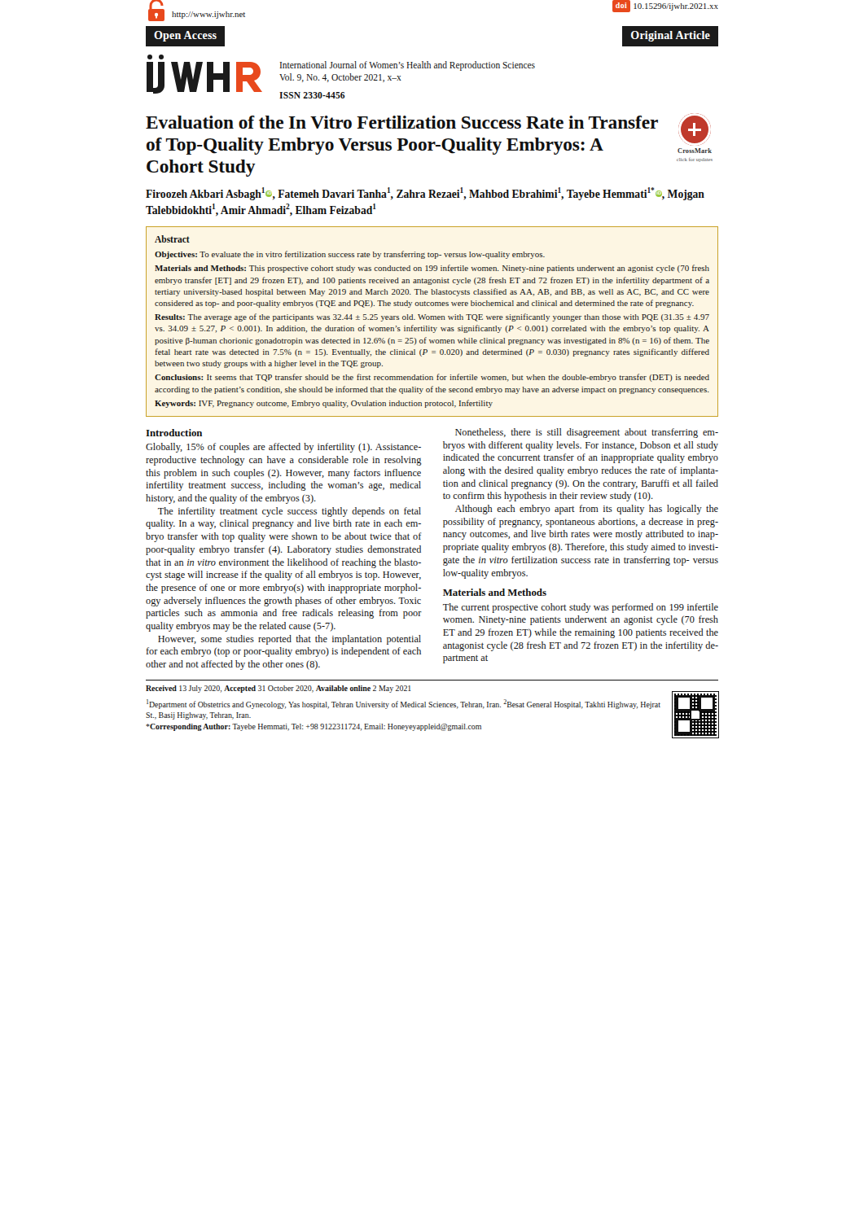http://www.ijwhr.net
doi 10.15296/ijwhr.2021.xx
Open Access
Original Article
International Journal of Women’s Health and Reproduction Sciences
Vol. 9, No. 4, October 2021, x–x
ISSN 2330-4456
Evaluation of the In Vitro Fertilization Success Rate in Transfer of Top-Quality Embryo Versus Poor-Quality Embryos: A Cohort Study
CrossMark
click for updates
Firoozeh Akbari Asbagh1 , Fatemeh Davari Tanha1, Zahra Rezaei1, Mahbod Ebrahimi1, Tayebe Hemmati1* , Mojgan Talebbidokhti1, Amir Ahmadi2, Elham Feizabad1
Abstract
Objectives: To evaluate the in vitro fertilization success rate by transferring top- versus low-quality embryos.
Materials and Methods: This prospective cohort study was conducted on 199 infertile women. Ninety-nine patients underwent an agonist cycle (70 fresh embryo transfer [ET] and 29 frozen ET), and 100 patients received an antagonist cycle (28 fresh ET and 72 frozen ET) in the infertility department of a tertiary university-based hospital between May 2019 and March 2020. The blastocysts classified as AA, AB, and BB, as well as AC, BC, and CC were considered as top- and poor-quality embryos (TQE and PQE). The study outcomes were biochemical and clinical and determined the rate of pregnancy.
Results: The average age of the participants was 32.44 ± 5.25 years old. Women with TQE were significantly younger than those with PQE (31.35 ± 4.97 vs. 34.09 ± 5.27, P < 0.001). In addition, the duration of women’s infertility was significantly (P < 0.001) correlated with the embryo’s top quality. A positive β-human chorionic gonadotropin was detected in 12.6% (n = 25) of women while clinical pregnancy was investigated in 8% (n = 16) of them. The fetal heart rate was detected in 7.5% (n = 15). Eventually, the clinical (P = 0.020) and determined (P = 0.030) pregnancy rates significantly differed between two study groups with a higher level in the TQE group.
Conclusions: It seems that TQP transfer should be the first recommendation for infertile women, but when the double-embryo transfer (DET) is needed according to the patient’s condition, she should be informed that the quality of the second embryo may have an adverse impact on pregnancy consequences.
Keywords: IVF, Pregnancy outcome, Embryo quality, Ovulation induction protocol, Infertility
Introduction
Globally, 15% of couples are affected by infertility (1). Assistance-reproductive technology can have a considerable role in resolving this problem in such couples (2). However, many factors influence infertility treatment success, including the woman’s age, medical history, and the quality of the embryos (3).
The infertility treatment cycle success tightly depends on fetal quality. In a way, clinical pregnancy and live birth rate in each embryo transfer with top quality were shown to be about twice that of poor-quality embryo transfer (4). Laboratory studies demonstrated that in an in vitro environment the likelihood of reaching the blastocyst stage will increase if the quality of all embryos is top. However, the presence of one or more embryo(s) with inappropriate morphology adversely influences the growth phases of other embryos. Toxic particles such as ammonia and free radicals releasing from poor quality embryos may be the related cause (5-7).
However, some studies reported that the implantation potential for each embryo (top or poor-quality embryo) is independent of each other and not affected by the other ones (8).
Nonetheless, there is still disagreement about transferring embryos with different quality levels. For instance, Dobson et all study indicated the concurrent transfer of an inappropriate quality embryo along with the desired quality embryo reduces the rate of implantation and clinical pregnancy (9). On the contrary, Baruffi et all failed to confirm this hypothesis in their review study (10).
Although each embryo apart from its quality has logically the possibility of pregnancy, spontaneous abortions, a decrease in pregnancy outcomes, and live birth rates were mostly attributed to inappropriate quality embryos (8). Therefore, this study aimed to investigate the in vitro fertilization success rate in transferring top- versus low-quality embryos.
Materials and Methods
The current prospective cohort study was performed on 199 infertile women. Ninety-nine patients underwent an agonist cycle (70 fresh ET and 29 frozen ET) while the remaining 100 patients received the antagonist cycle (28 fresh ET and 72 frozen ET) in the infertility department at
Received 13 July 2020, Accepted 31 October 2020, Available online 2 May 2021
1Department of Obstetrics and Gynecology, Yas hospital, Tehran University of Medical Sciences, Tehran, Iran. 2Besat General Hospital, Takhti Highway, Hejrat St., Basij Highway, Tehran, Iran.
*Corresponding Author: Tayebe Hemmati, Tel: +98 9122311724, Email: Honeyeyappleid@gmail.com